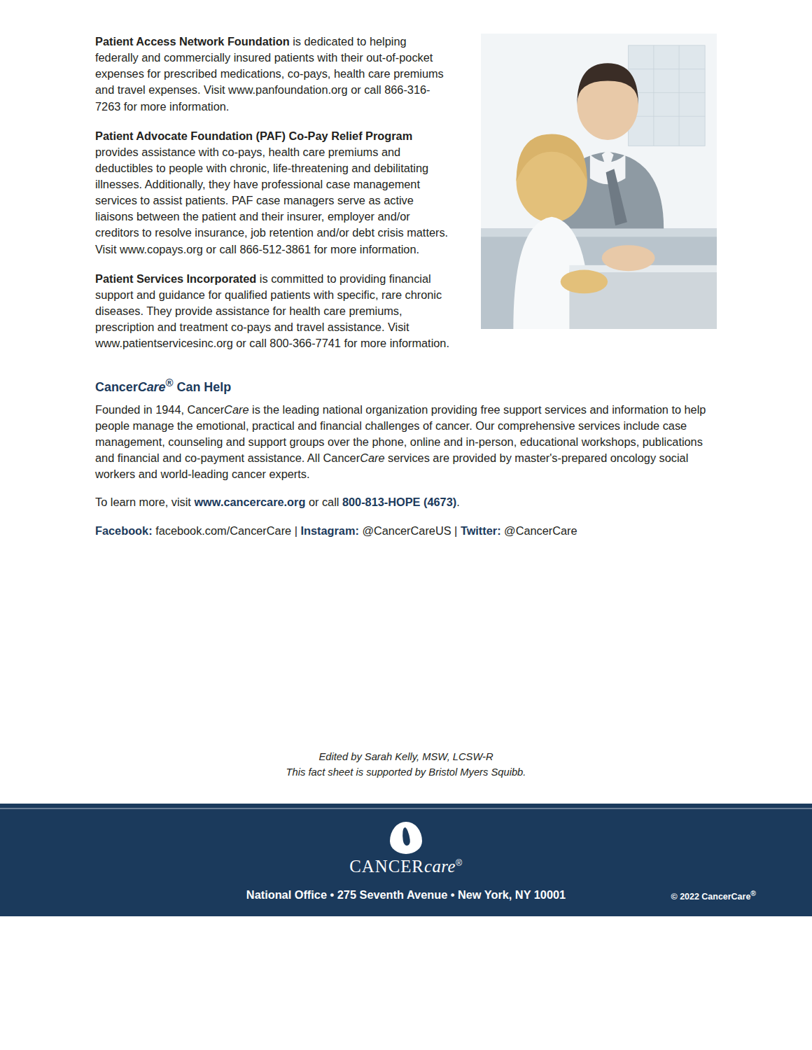Patient Access Network Foundation is dedicated to helping federally and commercially insured patients with their out-of-pocket expenses for prescribed medications, co-pays, health care premiums and travel expenses. Visit www.panfoundation.org or call 866-316-7263 for more information.
Patient Advocate Foundation (PAF) Co-Pay Relief Program provides assistance with co-pays, health care premiums and deductibles to people with chronic, life-threatening and debilitating illnesses. Additionally, they have professional case management services to assist patients. PAF case managers serve as active liaisons between the patient and their insurer, employer and/or creditors to resolve insurance, job retention and/or debt crisis matters. Visit www.copays.org or call 866-512-3861 for more information.
Patient Services Incorporated is committed to providing financial support and guidance for qualified patients with specific, rare chronic diseases. They provide assistance for health care premiums, prescription and treatment co-pays and travel assistance. Visit www.patientservicesinc.org or call 800-366-7741 for more information.
CancerCare® Can Help
Founded in 1944, CancerCare is the leading national organization providing free support services and information to help people manage the emotional, practical and financial challenges of cancer. Our comprehensive services include case management, counseling and support groups over the phone, online and in-person, educational workshops, publications and financial and co-payment assistance. All CancerCare services are provided by master's-prepared oncology social workers and world-leading cancer experts.
To learn more, visit www.cancercare.org or call 800-813-HOPE (4673).
Facebook: facebook.com/CancerCare | Instagram: @CancerCareUS | Twitter: @CancerCare
Edited by Sarah Kelly, MSW, LCSW-R
This fact sheet is supported by Bristol Myers Squibb.
CANCER care®
National Office • 275 Seventh Avenue • New York, NY 10001
© 2022 CancerCare®